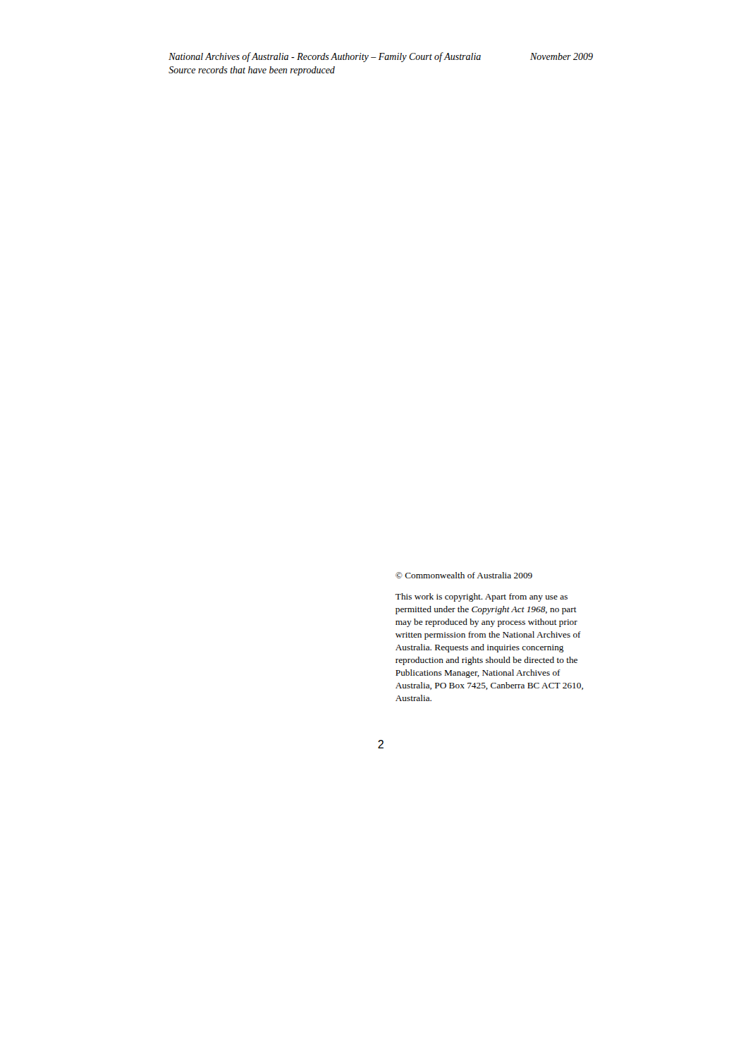National Archives of Australia - Records Authority – Family Court of Australia Source records that have been reproduced
November 2009
© Commonwealth of Australia 2009
This work is copyright. Apart from any use as permitted under the Copyright Act 1968, no part may be reproduced by any process without prior written permission from the National Archives of Australia. Requests and inquiries concerning reproduction and rights should be directed to the Publications Manager, National Archives of Australia, PO Box 7425, Canberra BC ACT 2610, Australia.
2